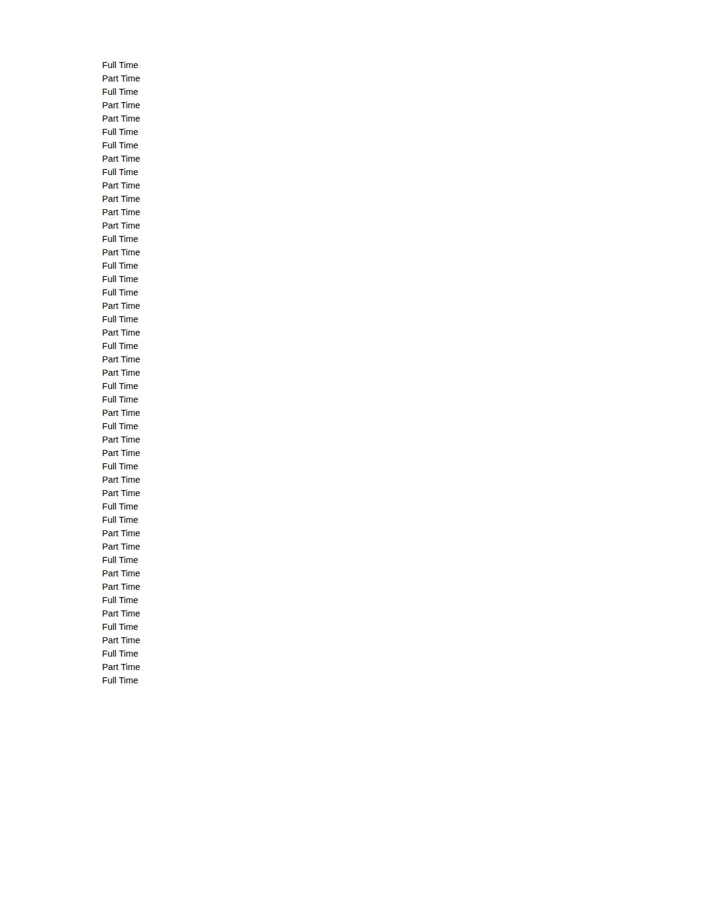Full Time
Part Time
Full Time
Part Time
Part Time
Full Time
Full Time
Part Time
Full Time
Part Time
Part Time
Part Time
Part Time
Full Time
Part Time
Full Time
Full Time
Full Time
Part Time
Full Time
Part Time
Full Time
Part Time
Part Time
Full Time
Full Time
Part Time
Full Time
Part Time
Part Time
Full Time
Part Time
Part Time
Full Time
Full Time
Part Time
Part Time
Full Time
Part Time
Part Time
Full Time
Part Time
Full Time
Part Time
Full Time
Part Time
Full Time